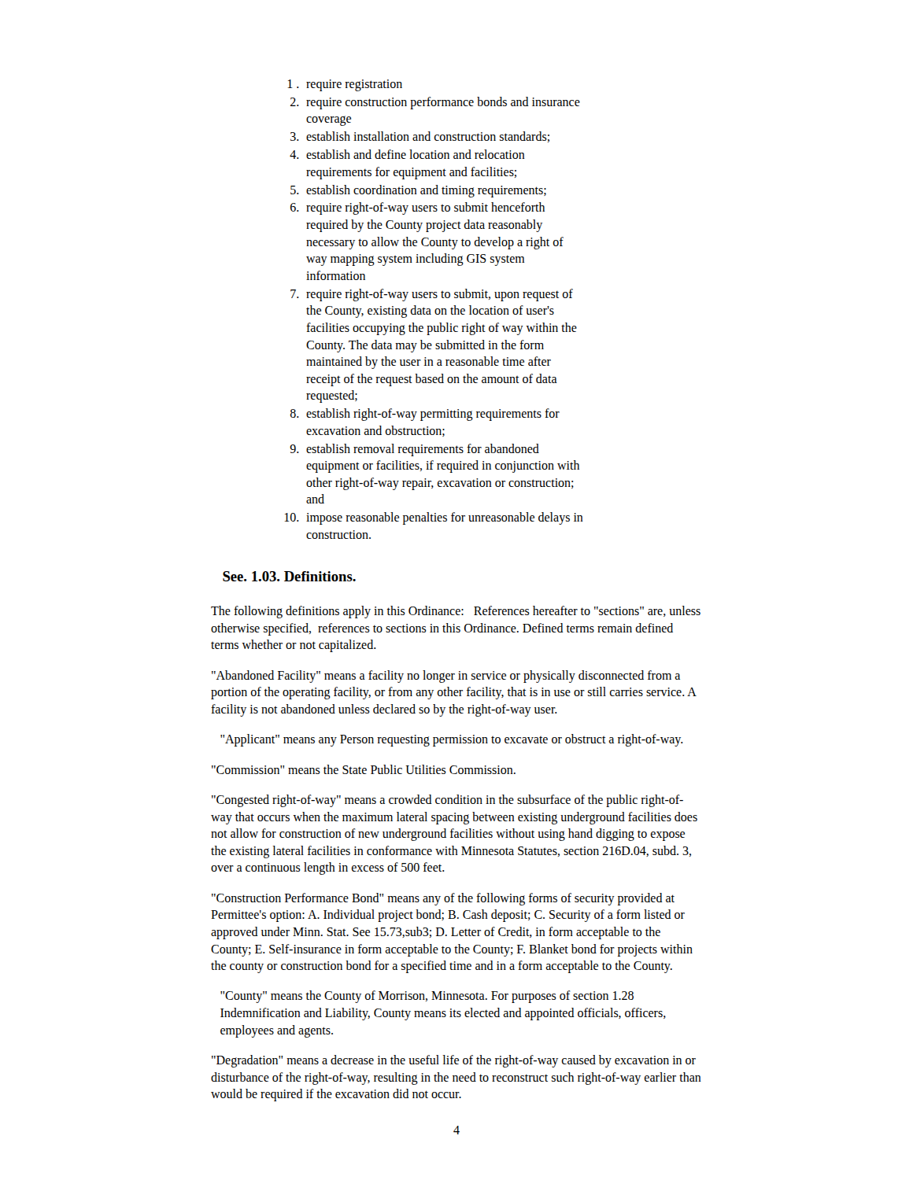1 . require registration
2. require construction performance bonds and insurance coverage
3. establish installation and construction standards;
4. establish and define location and relocation requirements for equipment and facilities;
5. establish coordination and timing requirements;
6. require right-of-way users to submit henceforth required by the County project data reasonably necessary to allow the County to develop a right of way mapping system including GIS system information
7. require right-of-way users to submit, upon request of the County, existing data on the location of user's facilities occupying the public right of way within the County. The data may be submitted in the form maintained by the user in a reasonable time after receipt of the request based on the amount of data requested;
8. establish right-of-way permitting requirements for excavation and obstruction;
9. establish removal requirements for abandoned equipment or facilities, if required in conjunction with other right-of-way repair, excavation or construction; and
10. impose reasonable penalties for unreasonable delays in construction.
See. 1.03. Definitions.
The following definitions apply in this Ordinance: References hereafter to "sections" are, unless otherwise specified, references to sections in this Ordinance. Defined terms remain defined terms whether or not capitalized.
"Abandoned Facility" means a facility no longer in service or physically disconnected from a portion of the operating facility, or from any other facility, that is in use or still carries service. A facility is not abandoned unless declared so by the right-of-way user.
"Applicant" means any Person requesting permission to excavate or obstruct a right-of-way.
"Commission" means the State Public Utilities Commission.
"Congested right-of-way" means a crowded condition in the subsurface of the public right-of-way that occurs when the maximum lateral spacing between existing underground facilities does not allow for construction of new underground facilities without using hand digging to expose the existing lateral facilities in conformance with Minnesota Statutes, section 216D.04, subd. 3, over a continuous length in excess of 500 feet.
"Construction Performance Bond" means any of the following forms of security provided at Permittee's option: A. Individual project bond; B. Cash deposit; C. Security of a form listed or approved under Minn. Stat. See 15.73,sub3; D. Letter of Credit, in form acceptable to the County; E. Self-insurance in form acceptable to the County; F. Blanket bond for projects within the county or construction bond for a specified time and in a form acceptable to the County.
"County" means the County of Morrison, Minnesota. For purposes of section 1.28 Indemnification and Liability, County means its elected and appointed officials, officers, employees and agents.
"Degradation" means a decrease in the useful life of the right-of-way caused by excavation in or disturbance of the right-of-way, resulting in the need to reconstruct such right-of-way earlier than would be required if the excavation did not occur.
4